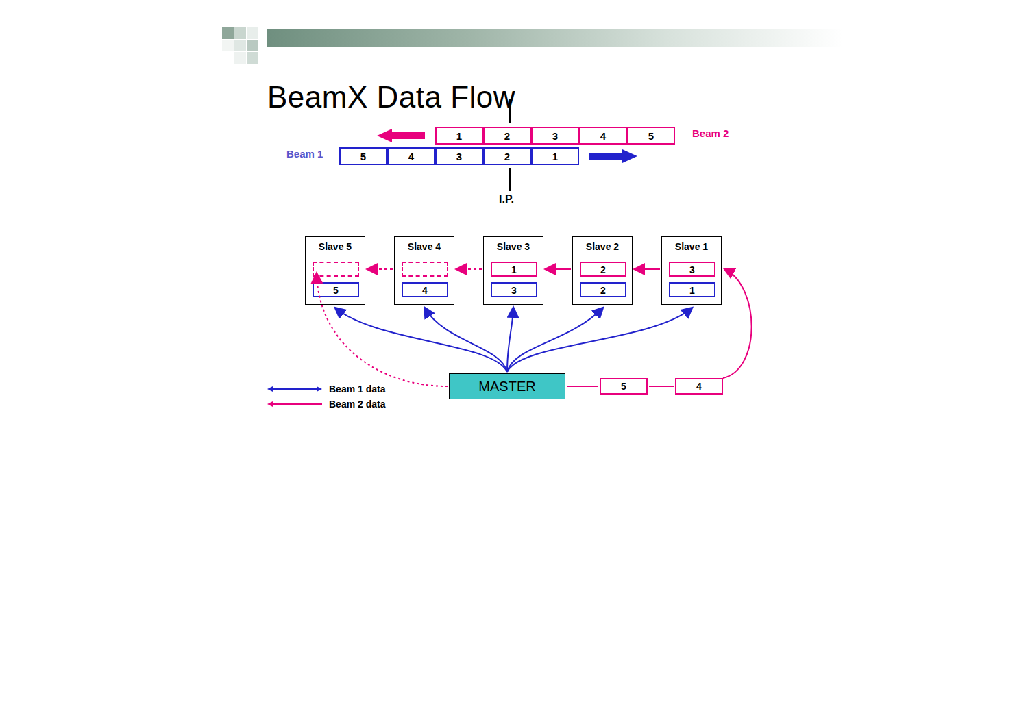BeamX Data Flow
I.P.
1
2
3
4
5
Beam 2
5
4
3
2
1
Beam 1
Slave 5
5
Slave 4
4
Slave 3
1
3
Slave 2
2
2
Slave 1
3
1
MASTER
5
4
Beam 1 data
Beam 2 data